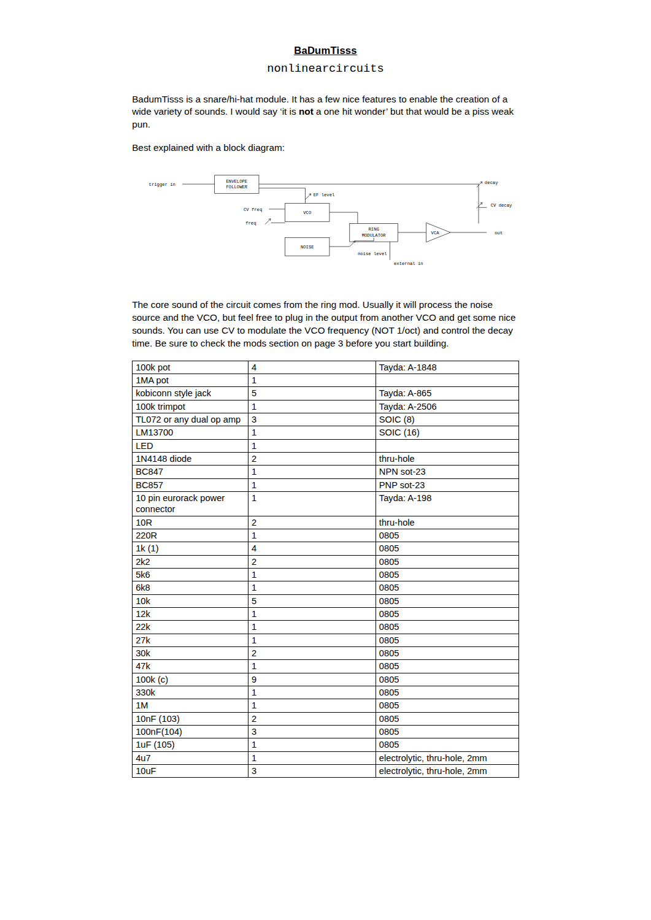BaDumTisss
nonlinearcircuits
BadumTisss is a snare/hi-hat module. It has a few nice features to enable the creation of a wide variety of sounds. I would say ‘it is not a one hit wonder’ but that would be a piss weak pun.
Best explained with a block diagram:
ENVELOPE FOLLOWER trigger in EF level VCO CV freq freq NOISE noise level RING MODULATOR external in VCA out decay CV decay
The core sound of the circuit comes from the ring mod. Usually it will process the noise source and the VCO, but feel free to plug in the output from another VCO and get some nice sounds. You can use CV to modulate the VCO frequency (NOT 1/oct) and control the decay time. Be sure to check the mods section on page 3 before you start building.
| 100k pot | 4 | Tayda: A-1848 |
| 1MA pot | 1 | |
| kobiconn style jack | 5 | Tayda: A-865 |
| 100k trimpot | 1 | Tayda: A-2506 |
| TL072 or any dual op amp | 3 | SOIC (8) |
| LM13700 | 1 | SOIC (16) |
| LED | 1 | |
| 1N4148 diode | 2 | thru-hole |
| BC847 | 1 | NPN sot-23 |
| BC857 | 1 | PNP sot-23 |
| 10 pin eurorack power connector | 1 | Tayda: A-198 |
| 10R | 2 | thru-hole |
| 220R | 1 | 0805 |
| 1k (1) | 4 | 0805 |
| 2k2 | 2 | 0805 |
| 5k6 | 1 | 0805 |
| 6k8 | 1 | 0805 |
| 10k | 5 | 0805 |
| 12k | 1 | 0805 |
| 22k | 1 | 0805 |
| 27k | 1 | 0805 |
| 30k | 2 | 0805 |
| 47k | 1 | 0805 |
| 100k (c) | 9 | 0805 |
| 330k | 1 | 0805 |
| 1M | 1 | 0805 |
| 10nF (103) | 2 | 0805 |
| 100nF(104) | 3 | 0805 |
| 1uF (105) | 1 | 0805 |
| 4u7 | 1 | electrolytic, thru-hole, 2mm |
| 10uF | 3 | electrolytic, thru-hole, 2mm |